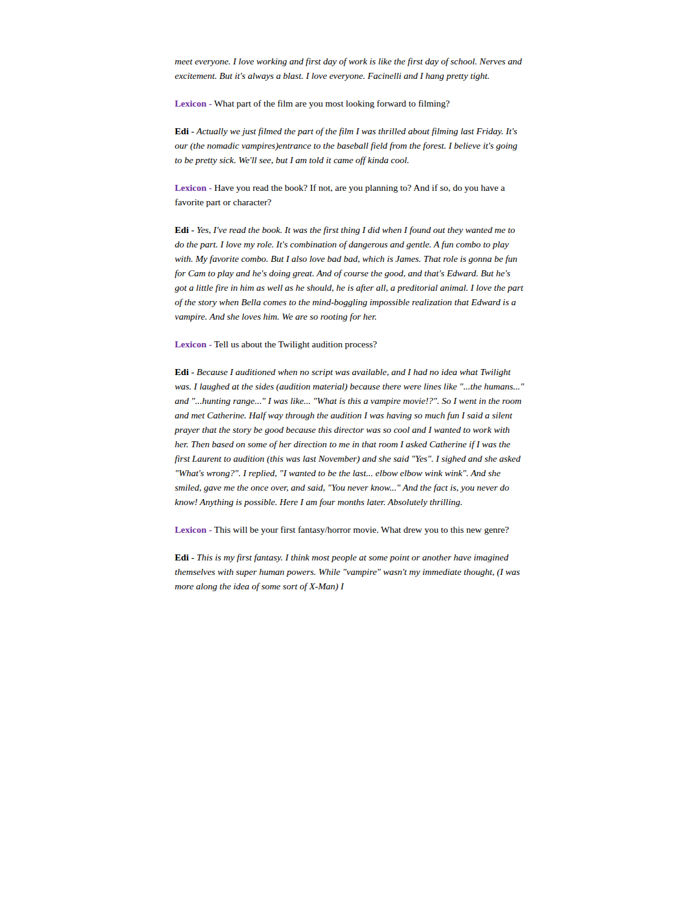meet everyone. I love working and first day of work is like the first day of school. Nerves and excitement. But it's always a blast. I love everyone. Facinelli and I hang pretty tight.
Lexicon - What part of the film are you most looking forward to filming?
Edi - Actually we just filmed the part of the film I was thrilled about filming last Friday. It's our (the nomadic vampires)entrance to the baseball field from the forest. I believe it's going to be pretty sick. We'll see, but I am told it came off kinda cool.
Lexicon - Have you read the book? If not, are you planning to? And if so, do you have a favorite part or character?
Edi - Yes, I've read the book. It was the first thing I did when I found out they wanted me to do the part. I love my role. It's combination of dangerous and gentle. A fun combo to play with. My favorite combo. But I also love bad bad, which is James. That role is gonna be fun for Cam to play and he's doing great. And of course the good, and that's Edward. But he's got a little fire in him as well as he should, he is after all, a preditorial animal. I love the part of the story when Bella comes to the mind-boggling impossible realization that Edward is a vampire. And she loves him. We are so rooting for her.
Lexicon - Tell us about the Twilight audition process?
Edi - Because I auditioned when no script was available, and I had no idea what Twilight was. I laughed at the sides (audition material) because there were lines like "...the humans..." and "...hunting range..." I was like... "What is this a vampire movie!?". So I went in the room and met Catherine. Half way through the audition I was having so much fun I said a silent prayer that the story be good because this director was so cool and I wanted to work with her. Then based on some of her direction to me in that room I asked Catherine if I was the first Laurent to audition (this was last November) and she said "Yes". I sighed and she asked "What's wrong?". I replied, "I wanted to be the last... elbow elbow wink wink". And she smiled, gave me the once over, and said, "You never know..." And the fact is, you never do know! Anything is possible. Here I am four months later. Absolutely thrilling.
Lexicon - This will be your first fantasy/horror movie. What drew you to this new genre?
Edi - This is my first fantasy. I think most people at some point or another have imagined themselves with super human powers. While "vampire" wasn't my immediate thought, (I was more along the idea of some sort of X-Man) I